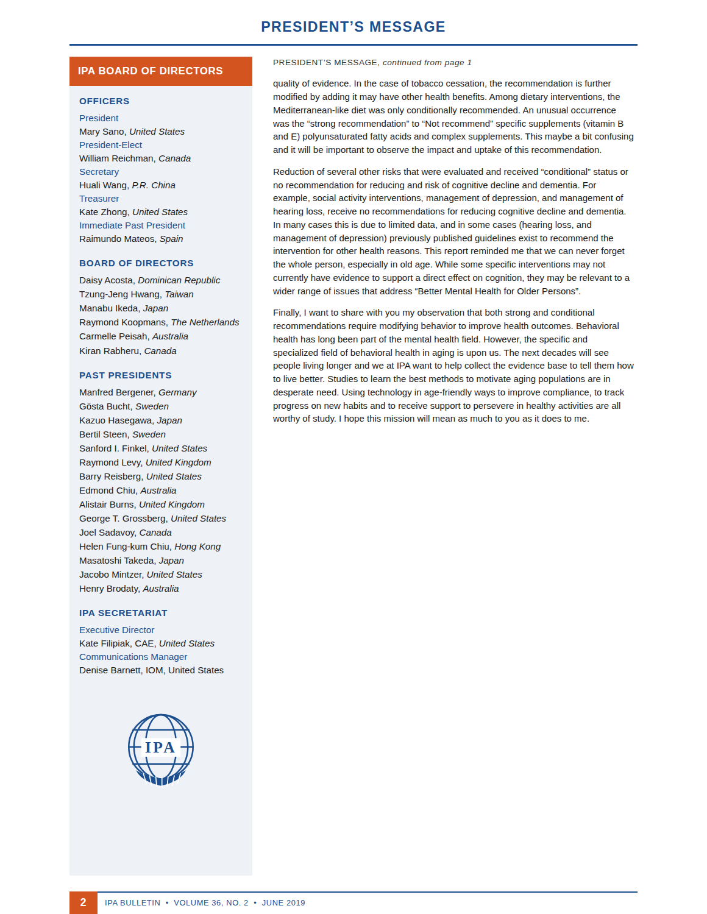President’s Message
IPA Board of Directors
Officers
President
Mary Sano, United States
President-Elect
William Reichman, Canada
Secretary
Huali Wang, P.R. China
Treasurer
Kate Zhong, United States
Immediate Past President
Raimundo Mateos, Spain
Board of Directors
Daisy Acosta, Dominican Republic
Tzung-Jeng Hwang, Taiwan
Manabu Ikeda, Japan
Raymond Koopmans, The Netherlands
Carmelle Peisah, Australia
Kiran Rabheru, Canada
Past Presidents
Manfred Bergener, Germany
Gösta Bucht, Sweden
Kazuo Hasegawa, Japan
Bertil Steen, Sweden
Sanford I. Finkel, United States
Raymond Levy, United Kingdom
Barry Reisberg, United States
Edmond Chiu, Australia
Alistair Burns, United Kingdom
George T. Grossberg, United States
Joel Sadavoy, Canada
Helen Fung-kum Chiu, Hong Kong
Masatoshi Takeda, Japan
Jacobo Mintzer, United States
Henry Brodaty, Australia
IPA Secretariat
Executive Director
Kate Filipiak, CAE, United States
Communications Manager
Denise Barnett, IOM, United States
IPA
President’s Message, continued from page 1
quality of evidence. In the case of tobacco cessation, the recommendation is further modified by adding it may have other health benefits. Among dietary interventions, the Mediterranean-like diet was only conditionally recommended. An unusual occurrence was the “strong recommendation” to “Not recommend” specific supplements (vitamin B and E) polyunsaturated fatty acids and complex supplements. This maybe a bit confusing and it will be important to observe the impact and uptake of this recommendation.
Reduction of several other risks that were evaluated and received “conditional” status or no recommendation for reducing and risk of cognitive decline and dementia. For example, social activity interventions, management of depression, and management of hearing loss, receive no recommendations for reducing cognitive decline and dementia. In many cases this is due to limited data, and in some cases (hearing loss, and management of depression) previously published guidelines exist to recommend the intervention for other health reasons. This report reminded me that we can never forget the whole person, especially in old age. While some specific interventions may not currently have evidence to support a direct effect on cognition, they may be relevant to a wider range of issues that address “Better Mental Health for Older Persons”.
Finally, I want to share with you my observation that both strong and conditional recommendations require modifying behavior to improve health outcomes. Behavioral health has long been part of the mental health field. However, the specific and specialized field of behavioral health in aging is upon us. The next decades will see people living longer and we at IPA want to help collect the evidence base to tell them how to live better. Studies to learn the best methods to motivate aging populations are in desperate need. Using technology in age-friendly ways to improve compliance, to track progress on new habits and to receive support to persevere in healthy activities are all worthy of study. I hope this mission will mean as much to you as it does to me.
2
IPA Bulletin • Volume 36, No. 2 • June 2019